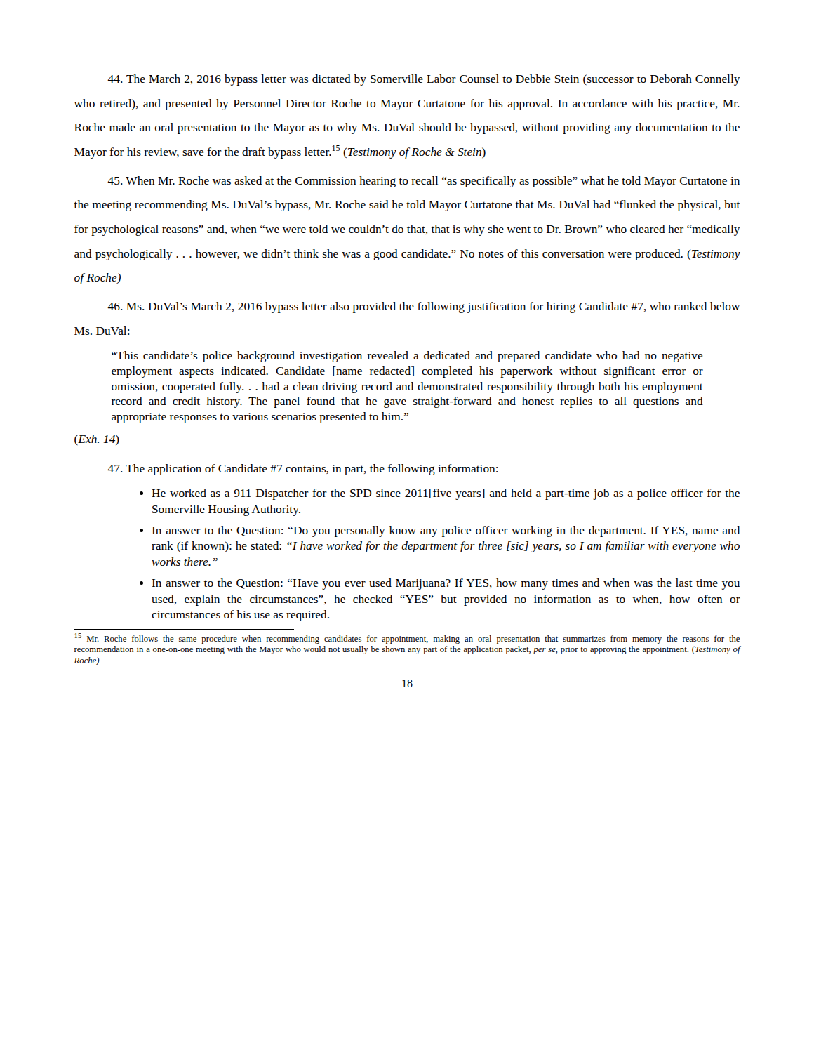44. The March 2, 2016 bypass letter was dictated by Somerville Labor Counsel to Debbie Stein (successor to Deborah Connelly who retired), and presented by Personnel Director Roche to Mayor Curtatone for his approval. In accordance with his practice, Mr. Roche made an oral presentation to the Mayor as to why Ms. DuVal should be bypassed, without providing any documentation to the Mayor for his review, save for the draft bypass letter.15 (Testimony of Roche & Stein)
45. When Mr. Roche was asked at the Commission hearing to recall “as specifically as possible” what he told Mayor Curtatone in the meeting recommending Ms. DuVal’s bypass, Mr. Roche said he told Mayor Curtatone that Ms. DuVal had “flunked the physical, but for psychological reasons” and, when “we were told we couldn’t do that, that is why she went to Dr. Brown” who cleared her “medically and psychologically . . . however, we didn’t think she was a good candidate.” No notes of this conversation were produced. (Testimony of Roche)
46. Ms. DuVal’s March 2, 2016 bypass letter also provided the following justification for hiring Candidate #7, who ranked below Ms. DuVal:
“This candidate’s police background investigation revealed a dedicated and prepared candidate who had no negative employment aspects indicated. Candidate [name redacted] completed his paperwork without significant error or omission, cooperated fully. . . had a clean driving record and demonstrated responsibility through both his employment record and credit history. The panel found that he gave straight-forward and honest replies to all questions and appropriate responses to various scenarios presented to him.”
(Exh. 14)
47. The application of Candidate #7 contains, in part, the following information:
He worked as a 911 Dispatcher for the SPD since 2011[five years] and held a part-time job as a police officer for the Somerville Housing Authority.
In answer to the Question: “Do you personally know any police officer working in the department. If YES, name and rank (if known): he stated: “I have worked for the department for three [sic] years, so I am familiar with everyone who works there.”
In answer to the Question: “Have you ever used Marijuana? If YES, how many times and when was the last time you used, explain the circumstances”, he checked “YES” but provided no information as to when, how often or circumstances of his use as required.
15 Mr. Roche follows the same procedure when recommending candidates for appointment, making an oral presentation that summarizes from memory the reasons for the recommendation in a one-on-one meeting with the Mayor who would not usually be shown any part of the application packet, per se, prior to approving the appointment. (Testimony of Roche)
18